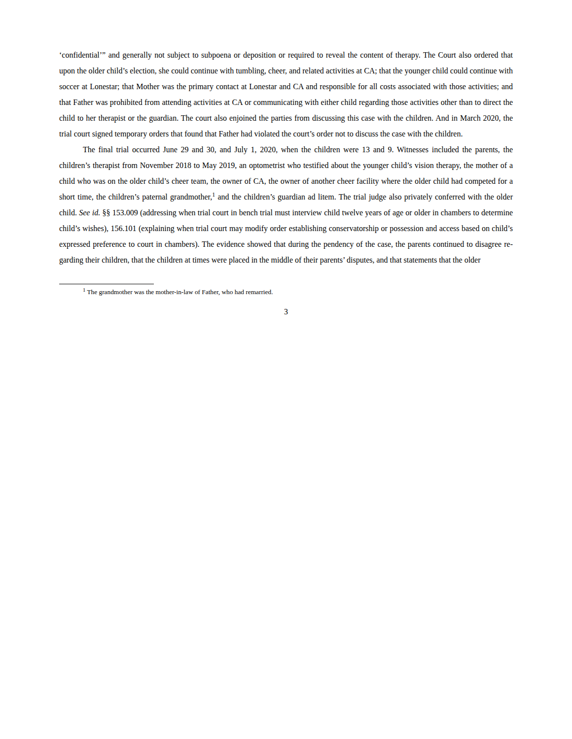‘confidential’” and generally not subject to subpoena or deposition or required to reveal the content of therapy. The Court also ordered that upon the older child’s election, she could continue with tumbling, cheer, and related activities at CA; that the younger child could continue with soccer at Lonestar; that Mother was the primary contact at Lonestar and CA and responsible for all costs associated with those activities; and that Father was prohibited from attending activities at CA or communicating with either child regarding those activities other than to direct the child to her therapist or the guardian. The court also enjoined the parties from discussing this case with the children. And in March 2020, the trial court signed temporary orders that found that Father had violated the court’s order not to discuss the case with the children.
The final trial occurred June 29 and 30, and July 1, 2020, when the children were 13 and 9. Witnesses included the parents, the children’s therapist from November 2018 to May 2019, an optometrist who testified about the younger child’s vision therapy, the mother of a child who was on the older child’s cheer team, the owner of CA, the owner of another cheer facility where the older child had competed for a short time, the children’s paternal grandmother,1 and the children’s guardian ad litem. The trial judge also privately conferred with the older child. See id. §§ 153.009 (addressing when trial court in bench trial must interview child twelve years of age or older in chambers to determine child’s wishes), 156.101 (explaining when trial court may modify order establishing conservatorship or possession and access based on child’s expressed preference to court in chambers). The evidence showed that during the pendency of the case, the parents continued to disagree regarding their children, that the children at times were placed in the middle of their parents’ disputes, and that statements that the older
1 The grandmother was the mother-in-law of Father, who had remarried.
3